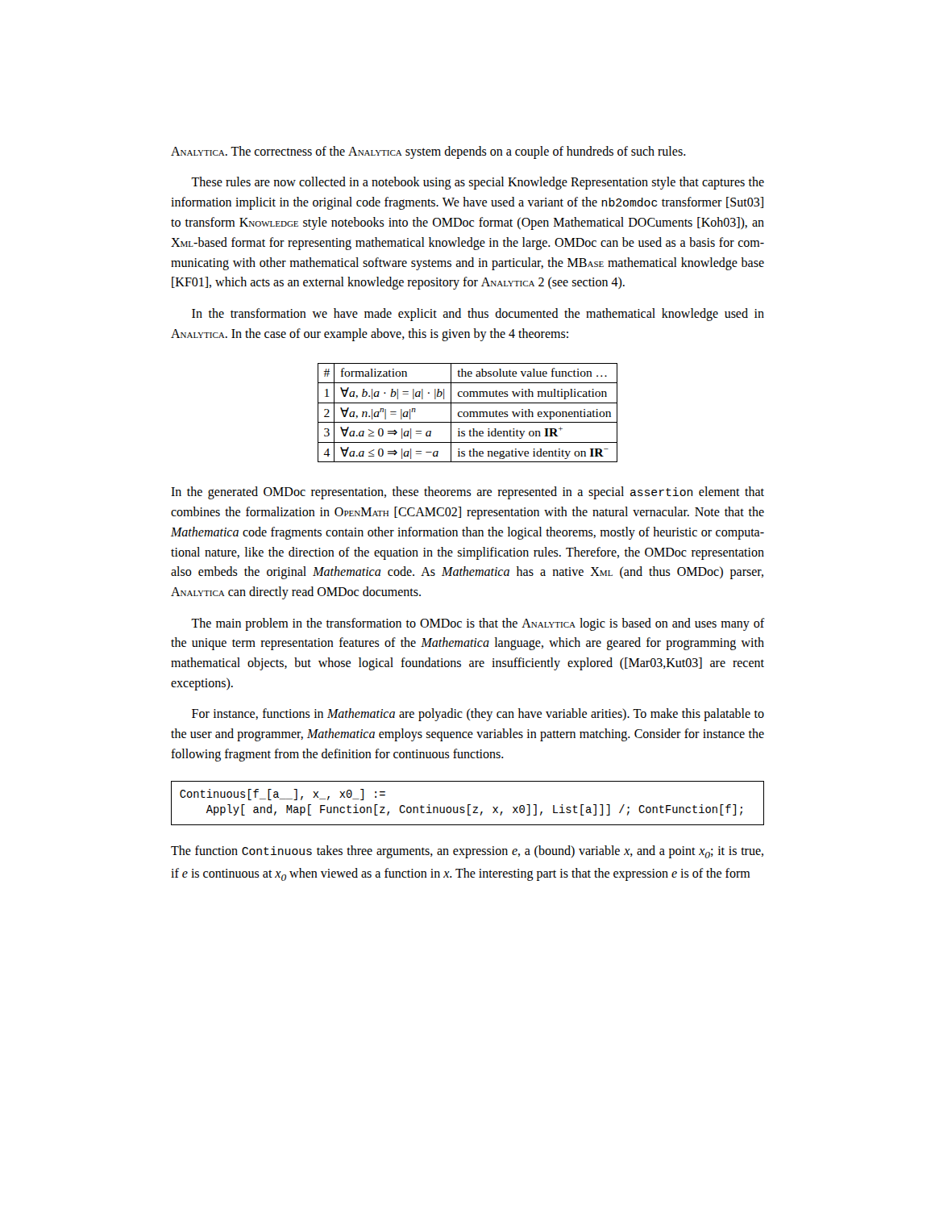Analytica. The correctness of the Analytica system depends on a couple of hundreds of such rules.
These rules are now collected in a notebook using as special Knowledge Representation style that captures the information implicit in the original code fragments. We have used a variant of the nb2omdoc transformer [Sut03] to transform Knowledge style notebooks into the OMDoc format (Open Mathematical DOCuments [Koh03]), an Xml-based format for representing mathematical knowledge in the large. OMDoc can be used as a basis for communicating with other mathematical software systems and in particular, the MBase mathematical knowledge base [KF01], which acts as an external knowledge repository for Analytica 2 (see section 4).
In the transformation we have made explicit and thus documented the mathematical knowledge used in Analytica. In the case of our example above, this is given by the 4 theorems:
| # | formalization | the absolute value function … |
| 1 | ∀ a , b ./ a · b / = / a / · / b / | commutes with multiplication |
| 2 | ∀ a , n ./ a n / = / a / n | commutes with exponentiation |
| 3 | ∀ a . a ≥ 0 ⇒ / a / = a | is the identity on IR + |
| 4 | ∀ a . a ≤ 0 ⇒ / a / = − a | is the negative identity on IR − |
In the generated OMDoc representation, these theorems are represented in a special assertion element that combines the formalization in OpenMath [CCAMC02] representation with the natural vernacular. Note that the Mathematica code fragments contain other information than the logical theorems, mostly of heuristic or computational nature, like the direction of the equation in the simplification rules. Therefore, the OMDoc representation also embeds the original Mathematica code. As Mathematica has a native Xml (and thus OMDoc) parser, Analytica can directly read OMDoc documents.
The main problem in the transformation to OMDoc is that the Analytica logic is based on and uses many of the unique term representation features of the Mathematica language, which are geared for programming with mathematical objects, but whose logical foundations are insufficiently explored ([Mar03,Kut03] are recent exceptions).
For instance, functions in Mathematica are polyadic (they can have variable arities). To make this palatable to the user and programmer, Mathematica employs sequence variables in pattern matching. Consider for instance the following fragment from the definition for continuous functions.
Continuous[f_[a__], x_, x0_] := Apply[ and, Map[ Function[z, Continuous[z, x, x0]], List[a]]] /; ContFunction[f];
The function Continuous takes three arguments, an expression e, a (bound) variable x, and a point x0; it is true, if e is continuous at x0 when viewed as a function in x. The interesting part is that the expression e is of the form